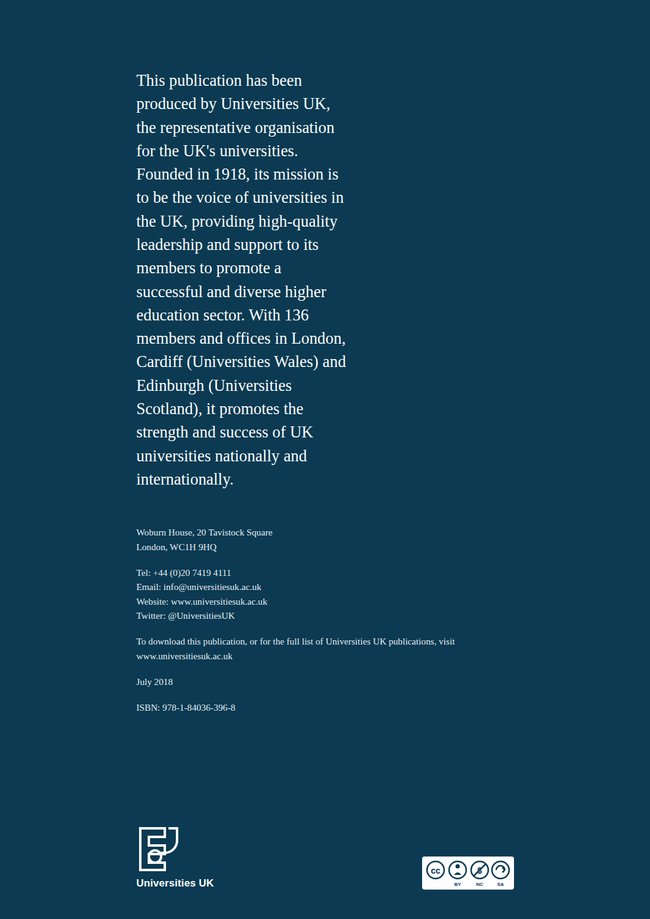This publication has been produced by Universities UK, the representative organisation for the UK's universities. Founded in 1918, its mission is to be the voice of universities in the UK, providing high-quality leadership and support to its members to promote a successful and diverse higher education sector. With 136 members and offices in London, Cardiff (Universities Wales) and Edinburgh (Universities Scotland), it promotes the strength and success of UK universities nationally and internationally.
Woburn House, 20 Tavistock Square
London, WC1H 9HQ
Tel: +44 (0)20 7419 4111
Email: info@universitiesuk.ac.uk
Website: www.universitiesuk.ac.uk
Twitter: @UniversitiesUK
To download this publication, or for the full list of Universities UK publications, visit www.universitiesuk.ac.uk
July 2018
ISBN: 978-1-84036-396-8
Universities UK
cc $ BY NC SA